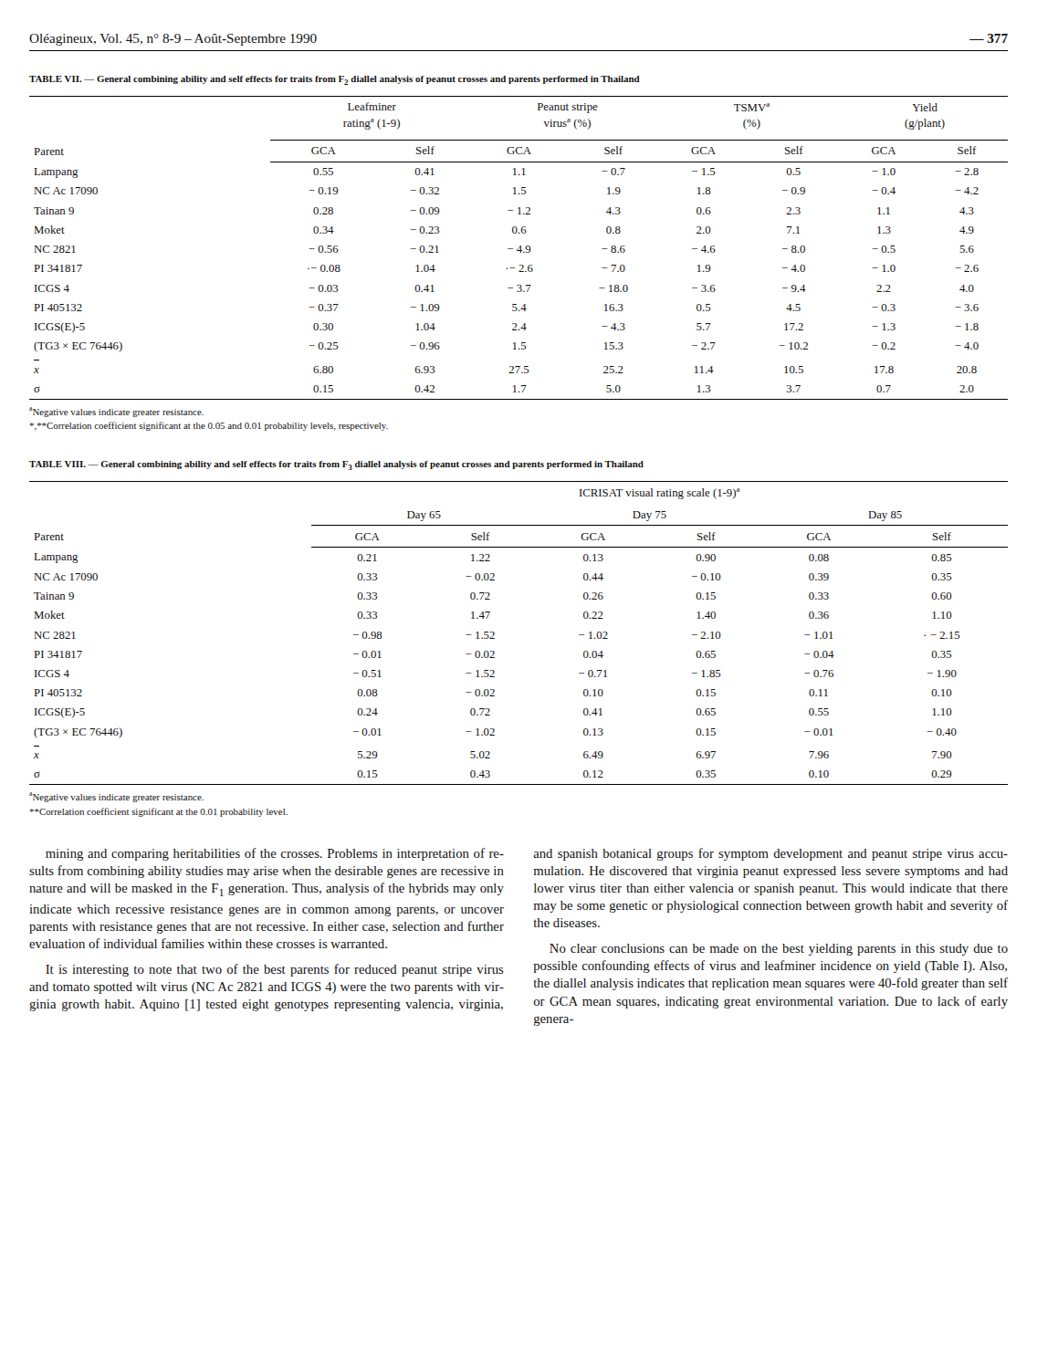Oléagineux, Vol. 45, n° 8-9 – Août-Septembre 1990 — 377
TABLE VII. — General combining ability and self effects for traits from F 2 diallel analysis of peanut crosses and parents performed in Thailand
| Parent | Leafminer rating a (1-9) | Peanut stripe virus a (%) | TSMV a (%) | Yield (g/plant) |
| --- | --- | --- | --- | --- |
| GCA | Self | GCA | Self | GCA | Self | GCA | Self |
| Lampang | 0.55 | 0.41 | 1.1 | − 0.7 | − 1.5 | 0.5 | − 1.0 | − 2.8 |
| NC Ac 17090 | − 0.19 | − 0.32 | 1.5 | 1.9 | 1.8 | − 0.9 | − 0.4 | − 4.2 |
| Tainan 9 | 0.28 | − 0.09 | − 1.2 | 4.3 | 0.6 | 2.3 | 1.1 | 4.3 |
| Moket | 0.34 | − 0.23 | 0.6 | 0.8 | 2.0 | 7.1 | 1.3 | 4.9 |
| NC 2821 | − 0.56 | − 0.21 | − 4.9 | − 8.6 | − 4.6 | − 8.0 | − 0.5 | 5.6 |
| PI 341817 | ·− 0.08 | 1.04 | ·− 2.6 | − 7.0 | 1.9 | − 4.0 | − 1.0 | − 2.6 |
| ICGS 4 | − 0.03 | 0.41 | − 3.7 | − 18.0 | − 3.6 | − 9.4 | 2.2 | 4.0 |
| PI 405132 | − 0.37 | − 1.09 | 5.4 | 16.3 | 0.5 | 4.5 | − 0.3 | − 3.6 |
| ICGS(E)-5 | 0.30 | 1.04 | 2.4 | − 4.3 | 5.7 | 17.2 | − 1.3 | − 1.8 |
| (TG3 × EC 76446) | − 0.25 | − 0.96 | 1.5 | 15.3 | − 2.7 | − 10.2 | − 0.2 | − 4.0 |
| x | 6.80 | 6.93 | 27.5 | 25.2 | 11.4 | 10.5 | 17.8 | 20.8 |
| σ | 0.15 | 0.42 | 1.7 | 5.0 | 1.3 | 3.7 | 0.7 | 2.0 |
aNegative values indicate greater resistance.
*,**Correlation coefficient significant at the 0.05 and 0.01 probability levels, respectively.
TABLE VIII. — General combining ability and self effects for traits from F 3 diallel analysis of peanut crosses and parents performed in Thailand
| Parent | ICRISAT visual rating scale (1-9) a |
| --- | --- |
| Day 65 | Day 75 | Day 85 |
| GCA | Self | GCA | Self | GCA | Self |
| Lampang | 0.21 | 1.22 | 0.13 | 0.90 | 0.08 | 0.85 |
| NC Ac 17090 | 0.33 | − 0.02 | 0.44 | − 0.10 | 0.39 | 0.35 |
| Tainan 9 | 0.33 | 0.72 | 0.26 | 0.15 | 0.33 | 0.60 |
| Moket | 0.33 | 1.47 | 0.22 | 1.40 | 0.36 | 1.10 |
| NC 2821 | − 0.98 | − 1.52 | − 1.02 | − 2.10 | − 1.01 | · − 2.15 |
| PI 341817 | − 0.01 | − 0.02 | 0.04 | 0.65 | − 0.04 | 0.35 |
| ICGS 4 | − 0.51 | − 1.52 | − 0.71 | − 1.85 | − 0.76 | − 1.90 |
| PI 405132 | 0.08 | − 0.02 | 0.10 | 0.15 | 0.11 | 0.10 |
| ICGS(E)-5 | 0.24 | 0.72 | 0.41 | 0.65 | 0.55 | 1.10 |
| (TG3 × EC 76446) | − 0.01 | − 1.02 | 0.13 | 0.15 | − 0.01 | − 0.40 |
| x | 5.29 | 5.02 | 6.49 | 6.97 | 7.96 | 7.90 |
| σ | 0.15 | 0.43 | 0.12 | 0.35 | 0.10 | 0.29 |
aNegative values indicate greater resistance.
**Correlation coefficient significant at the 0.01 probability level.
mining and comparing heritabilities of the crosses. Problems in interpretation of results from combining ability studies may arise when the desirable genes are recessive in nature and will be masked in the F1 generation. Thus, analysis of the hybrids may only indicate which recessive resistance genes are in common among parents, or uncover parents with resistance genes that are not recessive. In either case, selection and further evaluation of individual families within these crosses is warranted.
It is interesting to note that two of the best parents for reduced peanut stripe virus and tomato spotted wilt virus (NC Ac 2821 and ICGS 4) were the two parents with virginia growth habit. Aquino [1] tested eight genotypes representing valencia, virginia, and spanish botanical groups for symptom development and peanut stripe virus accumulation. He discovered that virginia peanut expressed less severe symptoms and had lower virus titer than either valencia or spanish peanut. This would indicate that there may be some genetic or physiological connection between growth habit and severity of the diseases.
No clear conclusions can be made on the best yielding parents in this study due to possible confounding effects of virus and leafminer incidence on yield (Table I). Also, the diallel analysis indicates that replication mean squares were 40-fold greater than self or GCA mean squares, indicating great environmental variation. Due to lack of early genera-